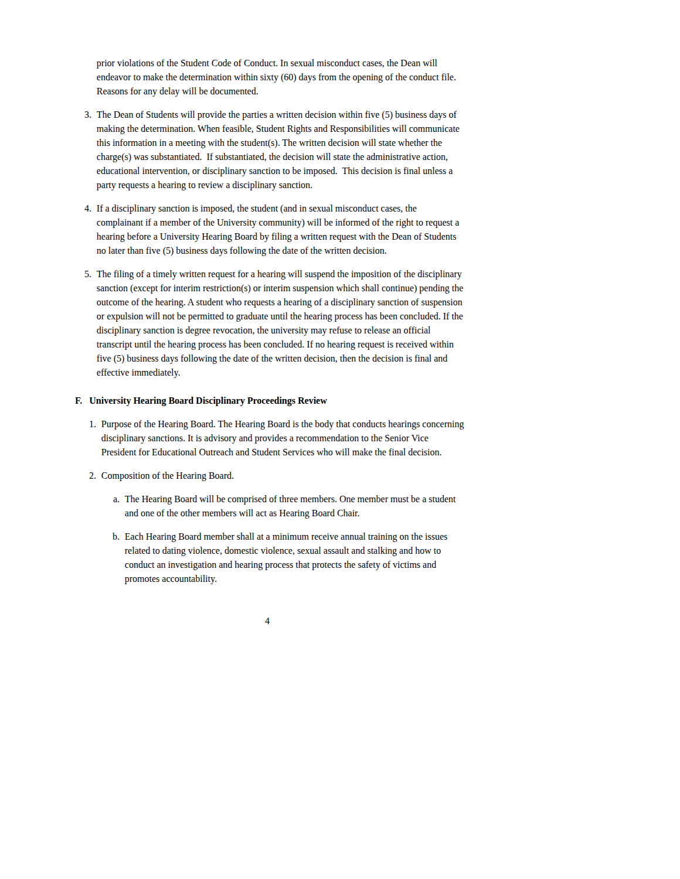prior violations of the Student Code of Conduct. In sexual misconduct cases, the Dean will endeavor to make the determination within sixty (60) days from the opening of the conduct file. Reasons for any delay will be documented.
The Dean of Students will provide the parties a written decision within five (5) business days of making the determination. When feasible, Student Rights and Responsibilities will communicate this information in a meeting with the student(s). The written decision will state whether the charge(s) was substantiated. If substantiated, the decision will state the administrative action, educational intervention, or disciplinary sanction to be imposed. This decision is final unless a party requests a hearing to review a disciplinary sanction.
If a disciplinary sanction is imposed, the student (and in sexual misconduct cases, the complainant if a member of the University community) will be informed of the right to request a hearing before a University Hearing Board by filing a written request with the Dean of Students no later than five (5) business days following the date of the written decision.
The filing of a timely written request for a hearing will suspend the imposition of the disciplinary sanction (except for interim restriction(s) or interim suspension which shall continue) pending the outcome of the hearing. A student who requests a hearing of a disciplinary sanction of suspension or expulsion will not be permitted to graduate until the hearing process has been concluded. If the disciplinary sanction is degree revocation, the university may refuse to release an official transcript until the hearing process has been concluded. If no hearing request is received within five (5) business days following the date of the written decision, then the decision is final and effective immediately.
F. University Hearing Board Disciplinary Proceedings Review
Purpose of the Hearing Board. The Hearing Board is the body that conducts hearings concerning disciplinary sanctions. It is advisory and provides a recommendation to the Senior Vice President for Educational Outreach and Student Services who will make the final decision.
Composition of the Hearing Board.
The Hearing Board will be comprised of three members. One member must be a student and one of the other members will act as Hearing Board Chair.
Each Hearing Board member shall at a minimum receive annual training on the issues related to dating violence, domestic violence, sexual assault and stalking and how to conduct an investigation and hearing process that protects the safety of victims and promotes accountability.
4